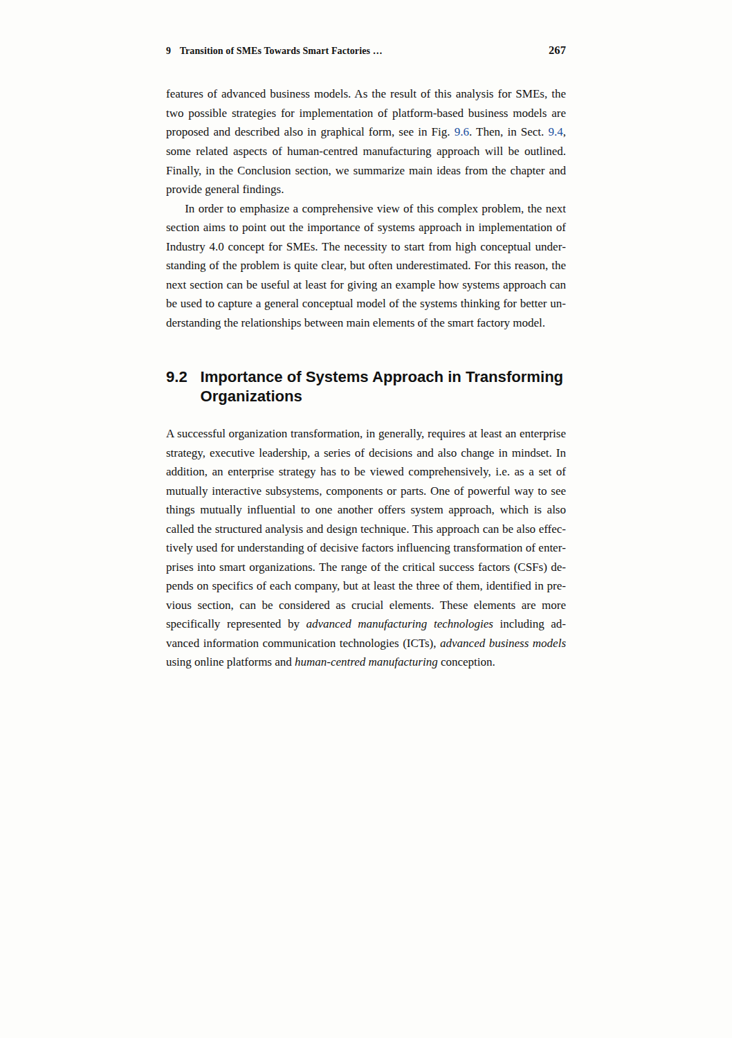9 Transition of SMEs Towards Smart Factories … 267
features of advanced business models. As the result of this analysis for SMEs, the two possible strategies for implementation of platform-based business models are proposed and described also in graphical form, see in Fig. 9.6. Then, in Sect. 9.4, some related aspects of human-centred manufacturing approach will be outlined. Finally, in the Conclusion section, we summarize main ideas from the chapter and provide general findings.
In order to emphasize a comprehensive view of this complex problem, the next section aims to point out the importance of systems approach in implementation of Industry 4.0 concept for SMEs. The necessity to start from high conceptual understanding of the problem is quite clear, but often underestimated. For this reason, the next section can be useful at least for giving an example how systems approach can be used to capture a general conceptual model of the systems thinking for better understanding the relationships between main elements of the smart factory model.
9.2 Importance of Systems Approach in Transforming Organizations
A successful organization transformation, in generally, requires at least an enterprise strategy, executive leadership, a series of decisions and also change in mindset. In addition, an enterprise strategy has to be viewed comprehensively, i.e. as a set of mutually interactive subsystems, components or parts. One of powerful way to see things mutually influential to one another offers system approach, which is also called the structured analysis and design technique. This approach can be also effectively used for understanding of decisive factors influencing transformation of enterprises into smart organizations. The range of the critical success factors (CSFs) depends on specifics of each company, but at least the three of them, identified in previous section, can be considered as crucial elements. These elements are more specifically represented by advanced manufacturing technologies including advanced information communication technologies (ICTs), advanced business models using online platforms and human-centred manufacturing conception.